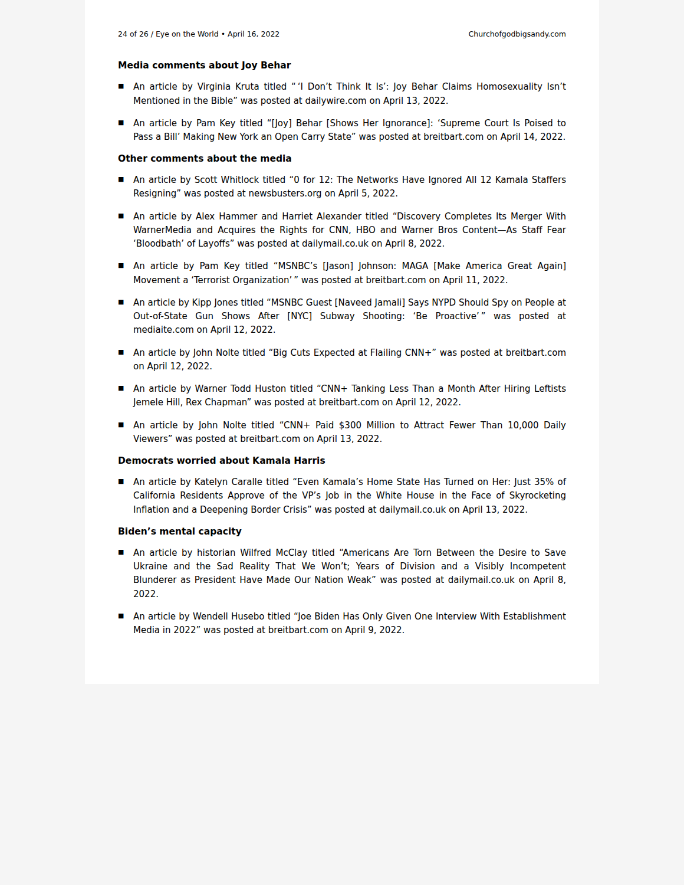24 of 26 / Eye on the World • April 16, 2022 Churchofgodbigsandy.com
Media comments about Joy Behar
An article by Virginia Kruta titled “ ‘I Don’t Think It Is’: Joy Behar Claims Homosexuality Isn’t Mentioned in the Bible” was posted at dailywire.com on April 13, 2022.
An article by Pam Key titled “[Joy] Behar [Shows Her Ignorance]: ‘Supreme Court Is Poised to Pass a Bill’ Making New York an Open Carry State” was posted at breitbart.com on April 14, 2022.
Other comments about the media
An article by Scott Whitlock titled “0 for 12: The Networks Have Ignored All 12 Kamala Staffers Resigning” was posted at newsbusters.org on April 5, 2022.
An article by Alex Hammer and Harriet Alexander titled “Discovery Completes Its Merger With WarnerMedia and Acquires the Rights for CNN, HBO and Warner Bros Content—As Staff Fear ‘Bloodbath’ of Layoffs” was posted at dailymail.co.uk on April 8, 2022.
An article by Pam Key titled “MSNBC’s [Jason] Johnson: MAGA [Make America Great Again] Movement a ‘Terrorist Organization’ ” was posted at breitbart.com on April 11, 2022.
An article by Kipp Jones titled “MSNBC Guest [Naveed Jamali] Says NYPD Should Spy on People at Out-of-State Gun Shows After [NYC] Subway Shooting: ‘Be Proactive’ ” was posted at mediaite.com on April 12, 2022.
An article by John Nolte titled “Big Cuts Expected at Flailing CNN+” was posted at breitbart.com on April 12, 2022.
An article by Warner Todd Huston titled “CNN+ Tanking Less Than a Month After Hiring Leftists Jemele Hill, Rex Chapman” was posted at breitbart.com on April 12, 2022.
An article by John Nolte titled “CNN+ Paid $300 Million to Attract Fewer Than 10,000 Daily Viewers” was posted at breitbart.com on April 13, 2022.
Democrats worried about Kamala Harris
An article by Katelyn Caralle titled “Even Kamala’s Home State Has Turned on Her: Just 35% of California Residents Approve of the VP’s Job in the White House in the Face of Skyrocketing Inflation and a Deepening Border Crisis” was posted at dailymail.co.uk on April 13, 2022.
Biden’s mental capacity
An article by historian Wilfred McClay titled “Americans Are Torn Between the Desire to Save Ukraine and the Sad Reality That We Won’t; Years of Division and a Visibly Incompetent Blunderer as President Have Made Our Nation Weak” was posted at dailymail.co.uk on April 8, 2022.
An article by Wendell Husebo titled “Joe Biden Has Only Given One Interview With Establishment Media in 2022” was posted at breitbart.com on April 9, 2022.